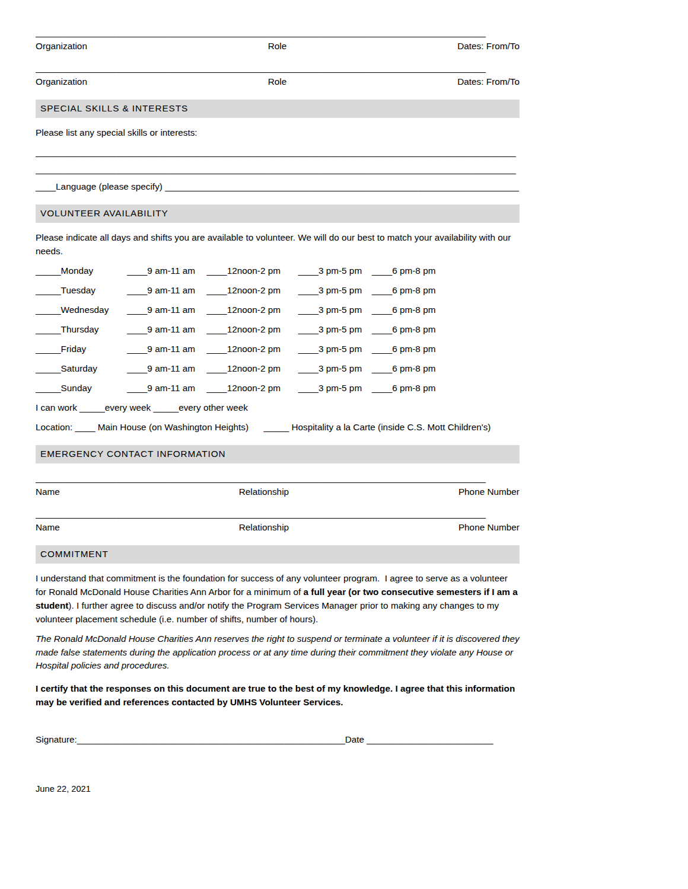_________________________________________________________________________________________
Organization Role Dates: From/To
_________________________________________________________________________________________
Organization Role Dates: From/To
Special Skills & Interests
Please list any special skills or interests:
_______________________________________________________________________________________________
_______________________________________________________________________________________________
____Language (please specify) ______________________________________________________________________
Volunteer Availability
Please indicate all days and shifts you are available to volunteer. We will do our best to match your availability with our needs.
_____Monday ____9 am-11 am ____12noon-2 pm ____3 pm-5 pm ____6 pm-8 pm
_____Tuesday ____9 am-11 am ____12noon-2 pm ____3 pm-5 pm ____6 pm-8 pm
_____Wednesday ____9 am-11 am ____12noon-2 pm ____3 pm-5 pm ____6 pm-8 pm
_____Thursday ____9 am-11 am ____12noon-2 pm ____3 pm-5 pm ____6 pm-8 pm
_____Friday ____9 am-11 am ____12noon-2 pm ____3 pm-5 pm ____6 pm-8 pm
_____Saturday ____9 am-11 am ____12noon-2 pm ____3 pm-5 pm ____6 pm-8 pm
_____Sunday ____9 am-11 am ____12noon-2 pm ____3 pm-5 pm ____6 pm-8 pm
I can work _____every week _____every other week
Location: ____ Main House (on Washington Heights) _____ Hospitality a la Carte (inside C.S. Mott Children's)
Emergency Contact Information
_________________________________________________________________________________________
Name Relationship Phone Number
_________________________________________________________________________________________
Name Relationship Phone Number
Commitment
I understand that commitment is the foundation for success of any volunteer program. I agree to serve as a volunteer for Ronald McDonald House Charities Ann Arbor for a minimum of a full year (or two consecutive semesters if I am a student). I further agree to discuss and/or notify the Program Services Manager prior to making any changes to my volunteer placement schedule (i.e. number of shifts, number of hours).
The Ronald McDonald House Charities Ann reserves the right to suspend or terminate a volunteer if it is discovered they made false statements during the application process or at any time during their commitment they violate any House or Hospital policies and procedures.
I certify that the responses on this document are true to the best of my knowledge. I agree that this information may be verified and references contacted by UMHS Volunteer Services.
Signature:_____________________________________________________Date _________________________
June 22, 2021